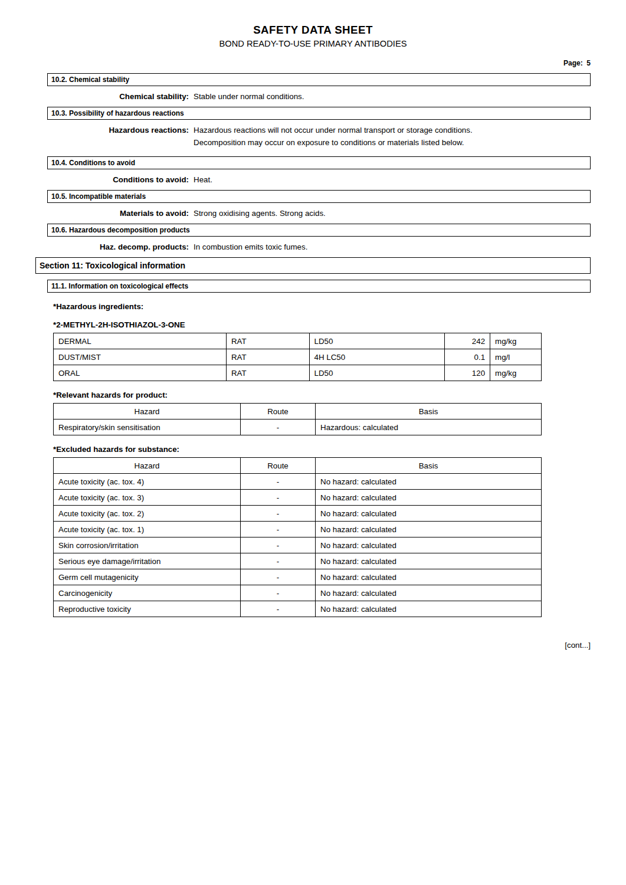SAFETY DATA SHEET
BOND READY-TO-USE PRIMARY ANTIBODIES
Page: 5
10.2. Chemical stability
Chemical stability:
Stable under normal conditions.
10.3. Possibility of hazardous reactions
Hazardous reactions:
Hazardous reactions will not occur under normal transport or storage conditions.
Decomposition may occur on exposure to conditions or materials listed below.
10.4. Conditions to avoid
Conditions to avoid:
Heat.
10.5. Incompatible materials
Materials to avoid:
Strong oxidising agents. Strong acids.
10.6. Hazardous decomposition products
Haz. decomp. products:
In combustion emits toxic fumes.
Section 11: Toxicological information
11.1. Information on toxicological effects
*Hazardous ingredients:
*2-METHYL-2H-ISOTHIAZOL-3-ONE
| DERMAL | RAT | LD50 | 242 | mg/kg |
| DUST/MIST | RAT | 4H LC50 | 0.1 | mg/l |
| ORAL | RAT | LD50 | 120 | mg/kg |
*Relevant hazards for product:
| Hazard | Route | Basis |
| --- | --- | --- |
| Respiratory/skin sensitisation | - | Hazardous: calculated |
*Excluded hazards for substance:
| Hazard | Route | Basis |
| --- | --- | --- |
| Acute toxicity (ac. tox. 4) | - | No hazard: calculated |
| Acute toxicity (ac. tox. 3) | - | No hazard: calculated |
| Acute toxicity (ac. tox. 2) | - | No hazard: calculated |
| Acute toxicity (ac. tox. 1) | - | No hazard: calculated |
| Skin corrosion/irritation | - | No hazard: calculated |
| Serious eye damage/irritation | - | No hazard: calculated |
| Germ cell mutagenicity | - | No hazard: calculated |
| Carcinogenicity | - | No hazard: calculated |
| Reproductive toxicity | - | No hazard: calculated |
[cont...]